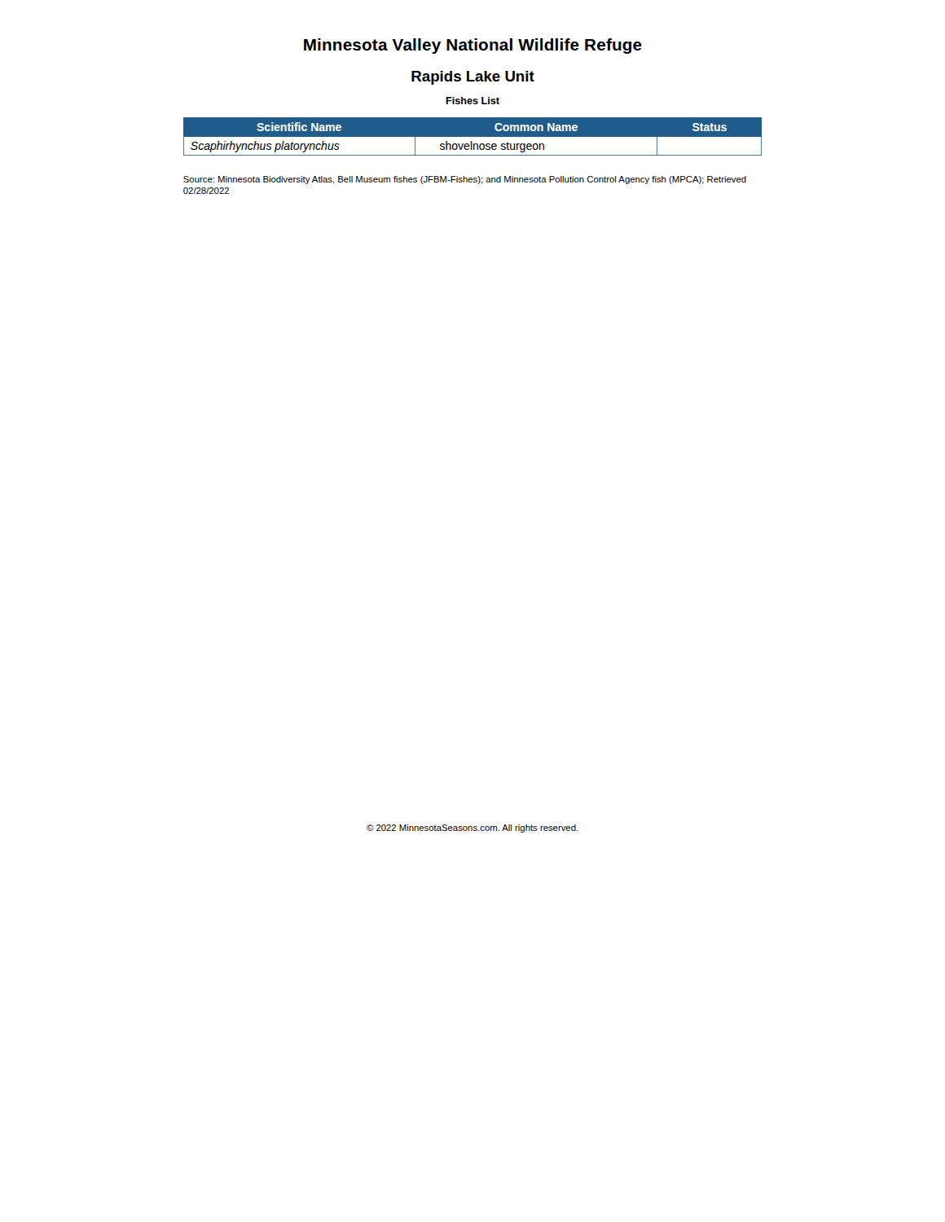Minnesota Valley National Wildlife Refuge
Rapids Lake Unit
Fishes List
| Scientific Name | Common Name | Status |
| --- | --- | --- |
| Scaphirhynchus platorynchus | shovelnose sturgeon | |
Source: Minnesota Biodiversity Atlas, Bell Museum fishes (JFBM-Fishes); and Minnesota Pollution Control Agency fish (MPCA); Retrieved 02/28/2022
© 2022 MinnesotaSeasons.com. All rights reserved.